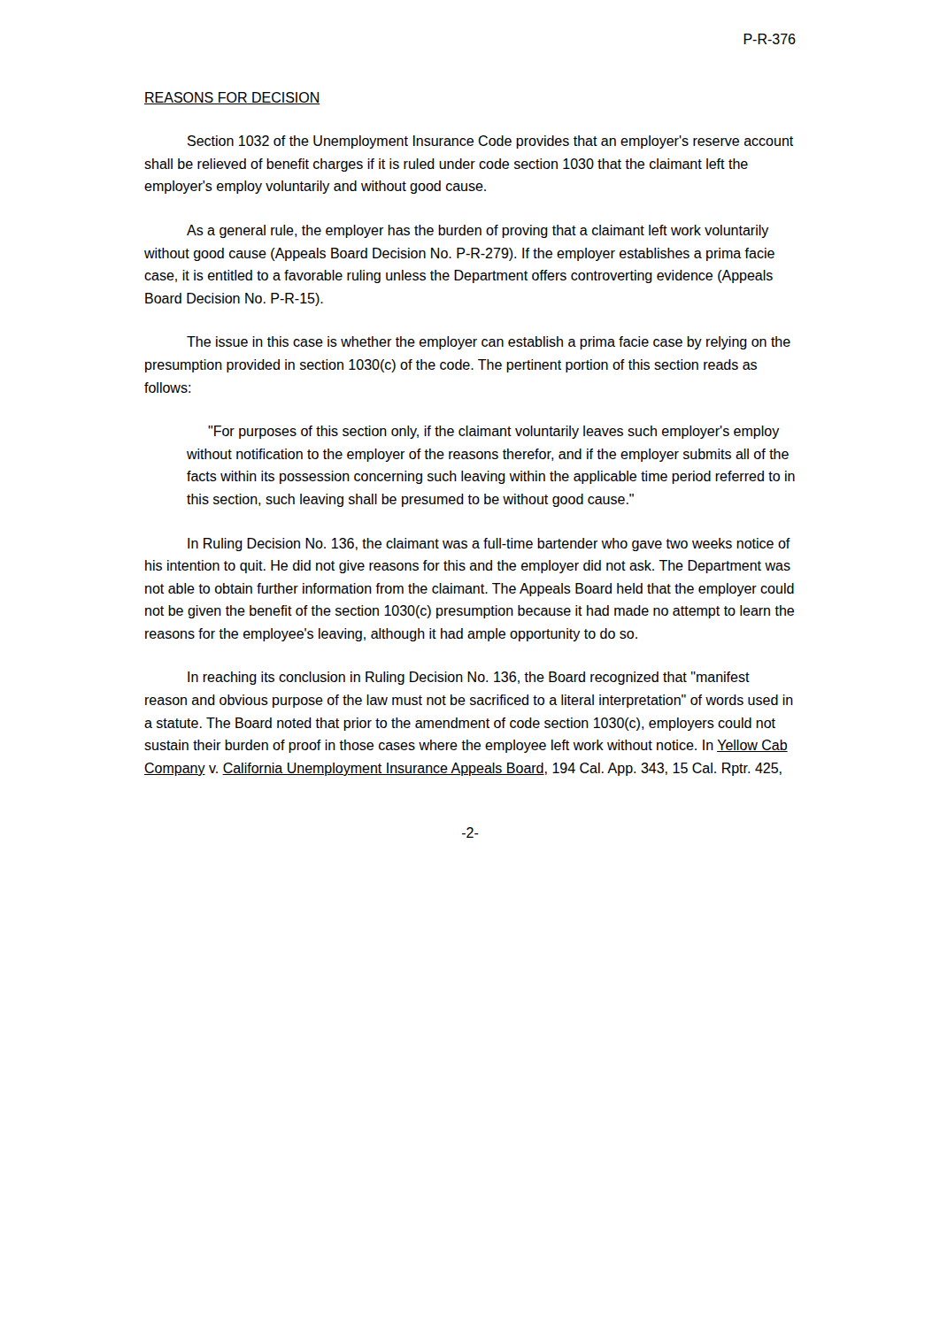P-R-376
REASONS FOR DECISION
Section 1032 of the Unemployment Insurance Code provides that an employer's reserve account shall be relieved of benefit charges if it is ruled under code section 1030 that the claimant left the employer's employ voluntarily and without good cause.
As a general rule, the employer has the burden of proving that a claimant left work voluntarily without good cause (Appeals Board Decision No. P-R-279). If the employer establishes a prima facie case, it is entitled to a favorable ruling unless the Department offers controverting evidence (Appeals Board Decision No. P-R-15).
The issue in this case is whether the employer can establish a prima facie case by relying on the presumption provided in section 1030(c) of the code. The pertinent portion of this section reads as follows:
"For purposes of this section only, if the claimant voluntarily leaves such employer's employ without notification to the employer of the reasons therefor, and if the employer submits all of the facts within its possession concerning such leaving within the applicable time period referred to in this section, such leaving shall be presumed to be without good cause."
In Ruling Decision No. 136, the claimant was a full-time bartender who gave two weeks notice of his intention to quit. He did not give reasons for this and the employer did not ask. The Department was not able to obtain further information from the claimant. The Appeals Board held that the employer could not be given the benefit of the section 1030(c) presumption because it had made no attempt to learn the reasons for the employee's leaving, although it had ample opportunity to do so.
In reaching its conclusion in Ruling Decision No. 136, the Board recognized that "manifest reason and obvious purpose of the law must not be sacrificed to a literal interpretation" of words used in a statute. The Board noted that prior to the amendment of code section 1030(c), employers could not sustain their burden of proof in those cases where the employee left work without notice. In Yellow Cab Company v. California Unemployment Insurance Appeals Board, 194 Cal. App. 343, 15 Cal. Rptr. 425,
-2-